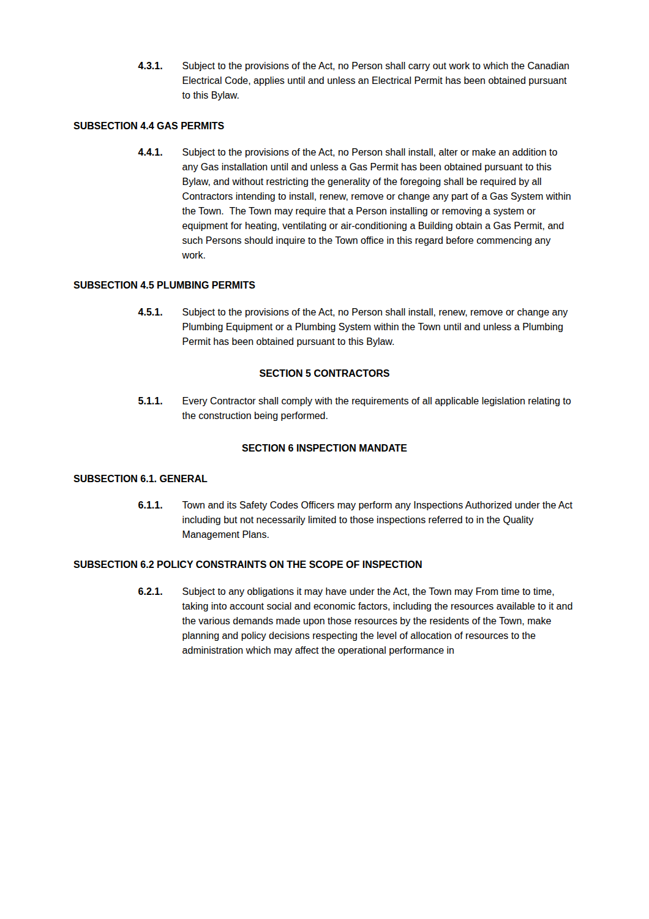4.3.1. Subject to the provisions of the Act, no Person shall carry out work to which the Canadian Electrical Code, applies until and unless an Electrical Permit has been obtained pursuant to this Bylaw.
SUBSECTION 4.4 GAS PERMITS
4.4.1. Subject to the provisions of the Act, no Person shall install, alter or make an addition to any Gas installation until and unless a Gas Permit has been obtained pursuant to this Bylaw, and without restricting the generality of the foregoing shall be required by all Contractors intending to install, renew, remove or change any part of a Gas System within the Town. The Town may require that a Person installing or removing a system or equipment for heating, ventilating or air-conditioning a Building obtain a Gas Permit, and such Persons should inquire to the Town office in this regard before commencing any work.
SUBSECTION 4.5 PLUMBING PERMITS
4.5.1. Subject to the provisions of the Act, no Person shall install, renew, remove or change any Plumbing Equipment or a Plumbing System within the Town until and unless a Plumbing Permit has been obtained pursuant to this Bylaw.
SECTION 5 CONTRACTORS
5.1.1. Every Contractor shall comply with the requirements of all applicable legislation relating to the construction being performed.
SECTION 6 INSPECTION MANDATE
SUBSECTION 6.1. GENERAL
6.1.1. Town and its Safety Codes Officers may perform any Inspections Authorized under the Act including but not necessarily limited to those inspections referred to in the Quality Management Plans.
SUBSECTION 6.2 POLICY CONSTRAINTS ON THE SCOPE OF INSPECTION
6.2.1. Subject to any obligations it may have under the Act, the Town may From time to time, taking into account social and economic factors, including the resources available to it and the various demands made upon those resources by the residents of the Town, make planning and policy decisions respecting the level of allocation of resources to the administration which may affect the operational performance in